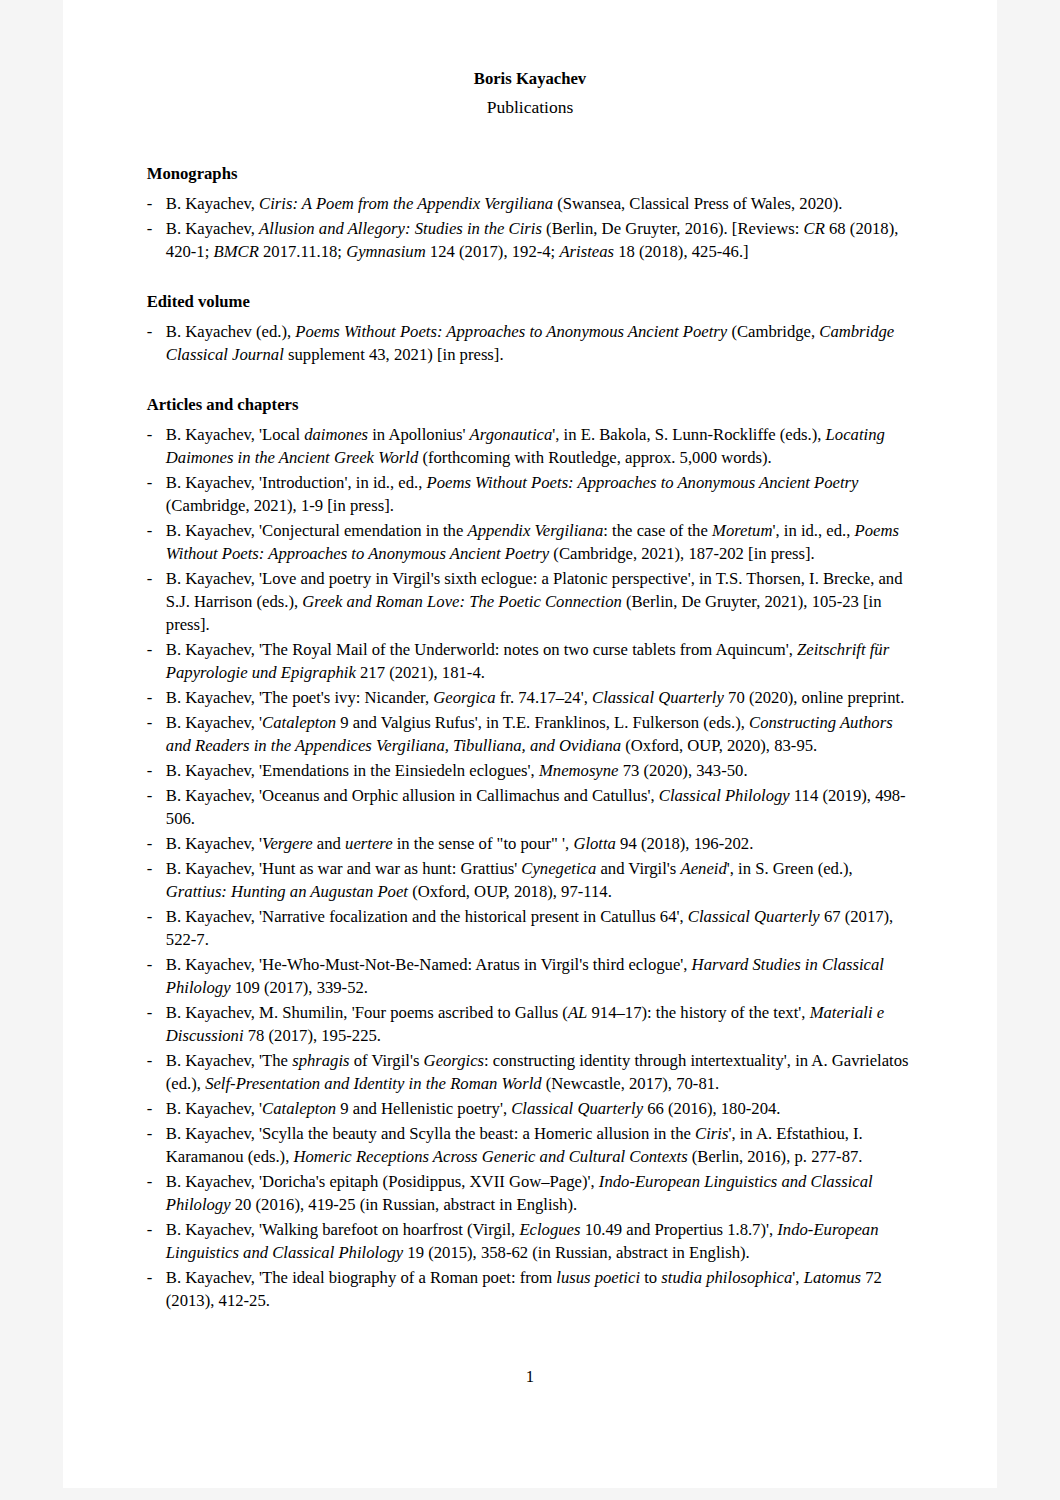Boris Kayachev
Publications
Monographs
B. Kayachev, Ciris: A Poem from the Appendix Vergiliana (Swansea, Classical Press of Wales, 2020).
B. Kayachev, Allusion and Allegory: Studies in the Ciris (Berlin, De Gruyter, 2016). [Reviews: CR 68 (2018), 420-1; BMCR 2017.11.18; Gymnasium 124 (2017), 192-4; Aristeas 18 (2018), 425-46.]
Edited volume
B. Kayachev (ed.), Poems Without Poets: Approaches to Anonymous Ancient Poetry (Cambridge, Cambridge Classical Journal supplement 43, 2021) [in press].
Articles and chapters
B. Kayachev, 'Local daimones in Apollonius' Argonautica', in E. Bakola, S. Lunn-Rockliffe (eds.), Locating Daimones in the Ancient Greek World (forthcoming with Routledge, approx. 5,000 words).
B. Kayachev, 'Introduction', in id., ed., Poems Without Poets: Approaches to Anonymous Ancient Poetry (Cambridge, 2021), 1-9 [in press].
B. Kayachev, 'Conjectural emendation in the Appendix Vergiliana: the case of the Moretum', in id., ed., Poems Without Poets: Approaches to Anonymous Ancient Poetry (Cambridge, 2021), 187-202 [in press].
B. Kayachev, 'Love and poetry in Virgil's sixth eclogue: a Platonic perspective', in T.S. Thorsen, I. Brecke, and S.J. Harrison (eds.), Greek and Roman Love: The Poetic Connection (Berlin, De Gruyter, 2021), 105-23 [in press].
B. Kayachev, 'The Royal Mail of the Underworld: notes on two curse tablets from Aquincum', Zeitschrift für Papyrologie und Epigraphik 217 (2021), 181-4.
B. Kayachev, 'The poet's ivy: Nicander, Georgica fr. 74.17–24', Classical Quarterly 70 (2020), online preprint.
B. Kayachev, 'Catalepton 9 and Valgius Rufus', in T.E. Franklinos, L. Fulkerson (eds.), Constructing Authors and Readers in the Appendices Vergiliana, Tibulliana, and Ovidiana (Oxford, OUP, 2020), 83-95.
B. Kayachev, 'Emendations in the Einsiedeln eclogues', Mnemosyne 73 (2020), 343-50.
B. Kayachev, 'Oceanus and Orphic allusion in Callimachus and Catullus', Classical Philology 114 (2019), 498-506.
B. Kayachev, 'Vergere and uertere in the sense of "to pour" ', Glotta 94 (2018), 196-202.
B. Kayachev, 'Hunt as war and war as hunt: Grattius' Cynegetica and Virgil's Aeneid', in S. Green (ed.), Grattius: Hunting an Augustan Poet (Oxford, OUP, 2018), 97-114.
B. Kayachev, 'Narrative focalization and the historical present in Catullus 64', Classical Quarterly 67 (2017), 522-7.
B. Kayachev, 'He-Who-Must-Not-Be-Named: Aratus in Virgil's third eclogue', Harvard Studies in Classical Philology 109 (2017), 339-52.
B. Kayachev, M. Shumilin, 'Four poems ascribed to Gallus (AL 914–17): the history of the text', Materiali e Discussioni 78 (2017), 195-225.
B. Kayachev, 'The sphragis of Virgil's Georgics: constructing identity through intertextuality', in A. Gavrielatos (ed.), Self-Presentation and Identity in the Roman World (Newcastle, 2017), 70-81.
B. Kayachev, 'Catalepton 9 and Hellenistic poetry', Classical Quarterly 66 (2016), 180-204.
B. Kayachev, 'Scylla the beauty and Scylla the beast: a Homeric allusion in the Ciris', in A. Efstathiou, I. Karamanou (eds.), Homeric Receptions Across Generic and Cultural Contexts (Berlin, 2016), p. 277-87.
B. Kayachev, 'Doricha's epitaph (Posidippus, XVII Gow–Page)', Indo-European Linguistics and Classical Philology 20 (2016), 419-25 (in Russian, abstract in English).
B. Kayachev, 'Walking barefoot on hoarfrost (Virgil, Eclogues 10.49 and Propertius 1.8.7)', Indo-European Linguistics and Classical Philology 19 (2015), 358-62 (in Russian, abstract in English).
B. Kayachev, 'The ideal biography of a Roman poet: from lusus poetici to studia philosophica', Latomus 72 (2013), 412-25.
1